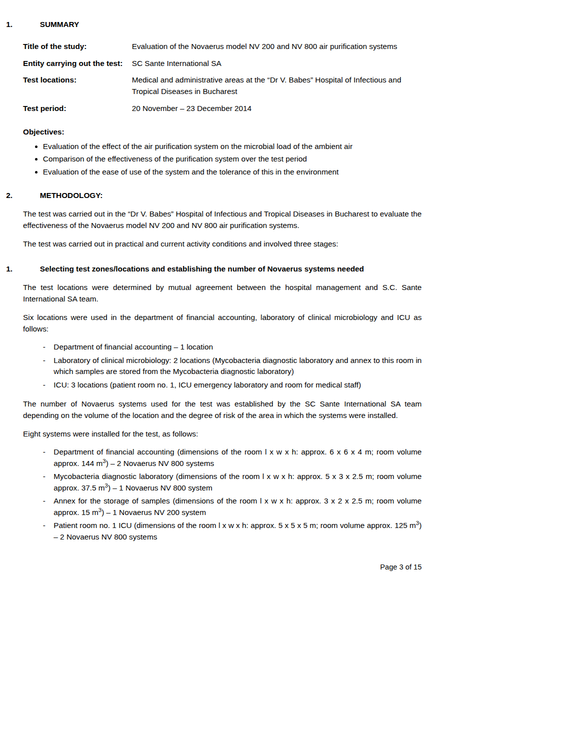1. SUMMARY
| Title of the study: | Evaluation of the Novaerus model NV 200 and NV 800 air purification systems |
| Entity carrying out the test: | SC Sante International SA |
| Test locations: | Medical and administrative areas at the “Dr V. Babes” Hospital of Infectious and Tropical Diseases in Bucharest |
| Test period: | 20 November – 23 December 2014 |
Objectives:
Evaluation of the effect of the air purification system on the microbial load of the ambient air
Comparison of the effectiveness of the purification system over the test period
Evaluation of the ease of use of the system and the tolerance of this in the environment
2. METHODOLOGY:
The test was carried out in the “Dr V. Babes” Hospital of Infectious and Tropical Diseases in Bucharest to evaluate the effectiveness of the Novaerus model NV 200 and NV 800 air purification systems.
The test was carried out in practical and current activity conditions and involved three stages:
1. Selecting test zones/locations and establishing the number of Novaerus systems needed
The test locations were determined by mutual agreement between the hospital management and S.C. Sante International SA team.
Six locations were used in the department of financial accounting, laboratory of clinical microbiology and ICU as follows:
Department of financial accounting – 1 location
Laboratory of clinical microbiology: 2 locations (Mycobacteria diagnostic laboratory and annex to this room in which samples are stored from the Mycobacteria diagnostic laboratory)
ICU: 3 locations (patient room no. 1, ICU emergency laboratory and room for medical staff)
The number of Novaerus systems used for the test was established by the SC Sante International SA team depending on the volume of the location and the degree of risk of the area in which the systems were installed.
Eight systems were installed for the test, as follows:
Department of financial accounting (dimensions of the room l x w x h: approx. 6 x 6 x 4 m; room volume approx. 144 m3) – 2 Novaerus NV 800 systems
Mycobacteria diagnostic laboratory (dimensions of the room l x w x h: approx. 5 x 3 x 2.5 m; room volume approx. 37.5 m3) – 1 Novaerus NV 800 system
Annex for the storage of samples (dimensions of the room l x w x h: approx. 3 x 2 x 2.5 m; room volume approx. 15 m3) – 1 Novaerus NV 200 system
Patient room no. 1 ICU (dimensions of the room l x w x h: approx. 5 x 5 x 5 m; room volume approx. 125 m3) – 2 Novaerus NV 800 systems
Page 3 of 15